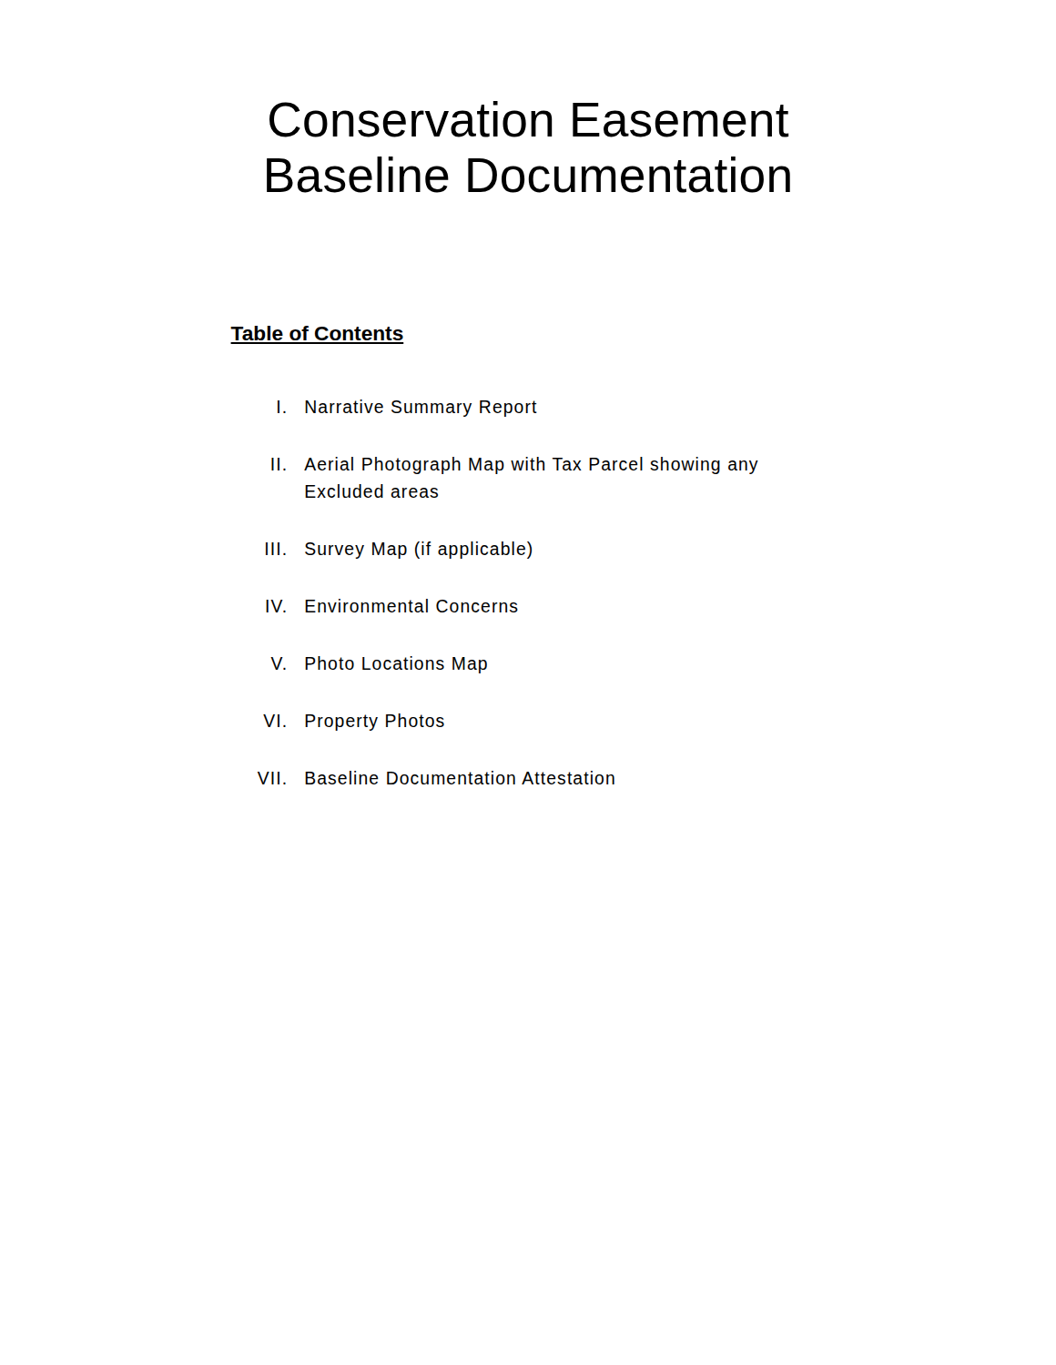Conservation EasementBaseline Documentation
Table of Contents
Narrative Summary Report
Aerial Photograph Map with Tax Parcel showing any Excluded areas
Survey Map (if applicable)
Environmental Concerns
Photo Locations Map
Property Photos
Baseline Documentation Attestation